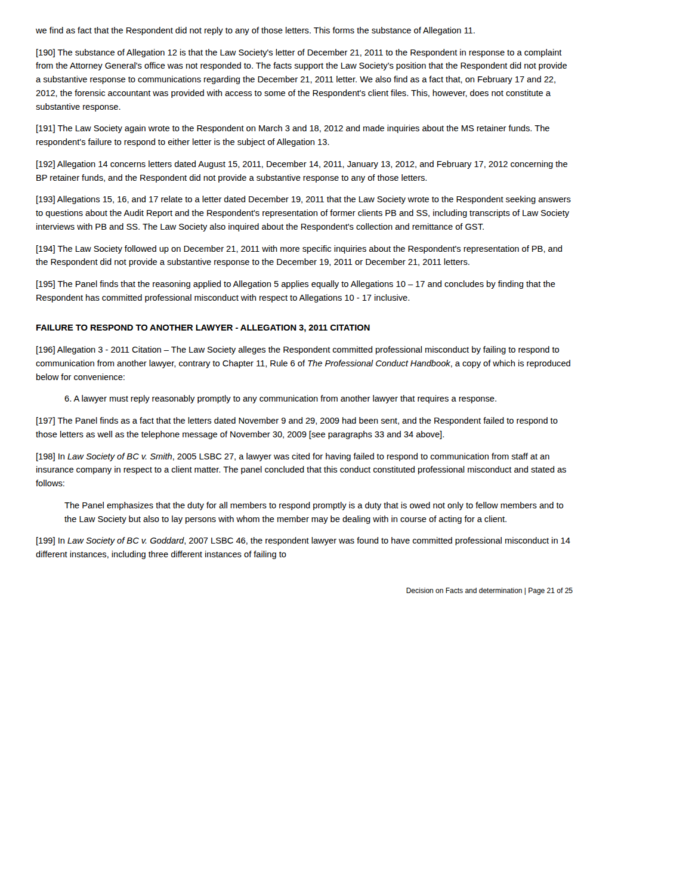we find as fact that the Respondent did not reply to any of those letters. This forms the substance of Allegation 11.
[190] The substance of Allegation 12 is that the Law Society's letter of December 21, 2011 to the Respondent in response to a complaint from the Attorney General's office was not responded to. The facts support the Law Society's position that the Respondent did not provide a substantive response to communications regarding the December 21, 2011 letter. We also find as a fact that, on February 17 and 22, 2012, the forensic accountant was provided with access to some of the Respondent's client files. This, however, does not constitute a substantive response.
[191] The Law Society again wrote to the Respondent on March 3 and 18, 2012 and made inquiries about the MS retainer funds. The respondent's failure to respond to either letter is the subject of Allegation 13.
[192] Allegation 14 concerns letters dated August 15, 2011, December 14, 2011, January 13, 2012, and February 17, 2012 concerning the BP retainer funds, and the Respondent did not provide a substantive response to any of those letters.
[193] Allegations 15, 16, and 17 relate to a letter dated December 19, 2011 that the Law Society wrote to the Respondent seeking answers to questions about the Audit Report and the Respondent's representation of former clients PB and SS, including transcripts of Law Society interviews with PB and SS. The Law Society also inquired about the Respondent's collection and remittance of GST.
[194] The Law Society followed up on December 21, 2011 with more specific inquiries about the Respondent's representation of PB, and the Respondent did not provide a substantive response to the December 19, 2011 or December 21, 2011 letters.
[195] The Panel finds that the reasoning applied to Allegation 5 applies equally to Allegations 10 – 17 and concludes by finding that the Respondent has committed professional misconduct with respect to Allegations 10 - 17 inclusive.
Failure to respond to another lawyer - Allegation 3, 2011 Citation
[196] Allegation 3 - 2011 Citation – The Law Society alleges the Respondent committed professional misconduct by failing to respond to communication from another lawyer, contrary to Chapter 11, Rule 6 of The Professional Conduct Handbook, a copy of which is reproduced below for convenience:
6. A lawyer must reply reasonably promptly to any communication from another lawyer that requires a response.
[197] The Panel finds as a fact that the letters dated November 9 and 29, 2009 had been sent, and the Respondent failed to respond to those letters as well as the telephone message of November 30, 2009 [see paragraphs 33 and 34 above].
[198] In Law Society of BC v. Smith, 2005 LSBC 27, a lawyer was cited for having failed to respond to communication from staff at an insurance company in respect to a client matter. The panel concluded that this conduct constituted professional misconduct and stated as follows:
The Panel emphasizes that the duty for all members to respond promptly is a duty that is owed not only to fellow members and to the Law Society but also to lay persons with whom the member may be dealing with in course of acting for a client.
[199] In Law Society of BC v. Goddard, 2007 LSBC 46, the respondent lawyer was found to have committed professional misconduct in 14 different instances, including three different instances of failing to
Decision on Facts and determination | Page 21 of 25